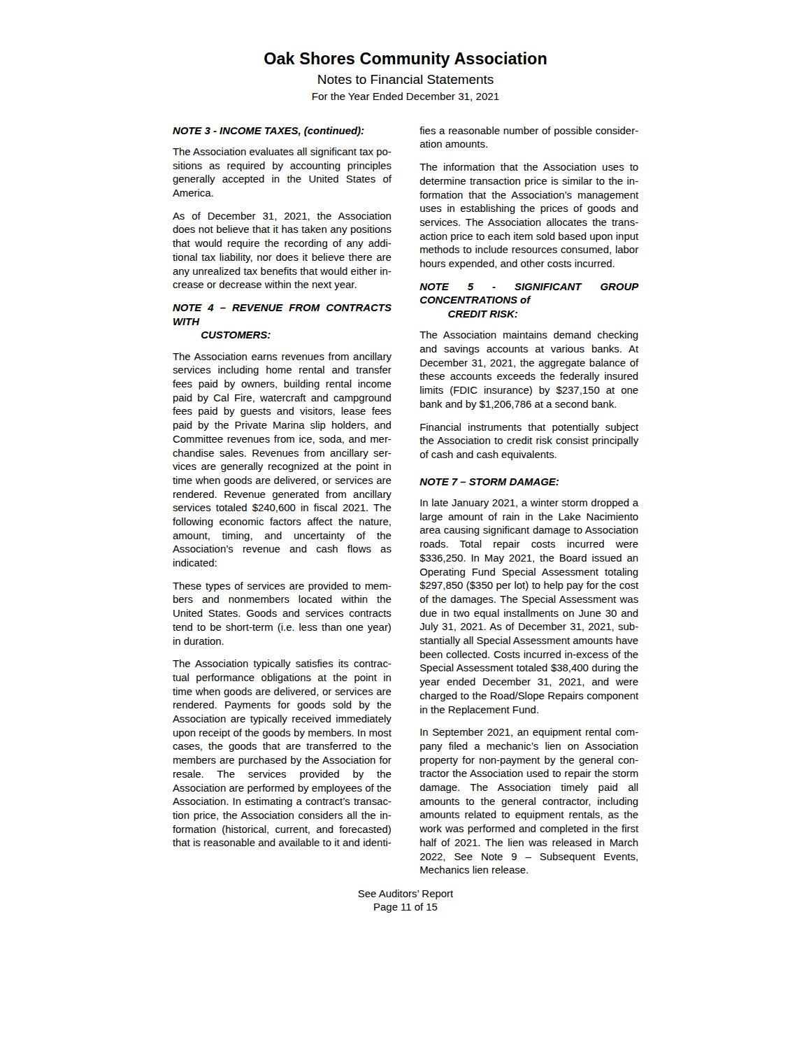Oak Shores Community Association
Notes to Financial Statements
For the Year Ended December 31, 2021
NOTE 3 - INCOME TAXES, (continued):
The Association evaluates all significant tax positions as required by accounting principles generally accepted in the United States of America.
As of December 31, 2021, the Association does not believe that it has taken any positions that would require the recording of any additional tax liability, nor does it believe there are any unrealized tax benefits that would either increase or decrease within the next year.
NOTE 4 – REVENUE FROM CONTRACTS WITH CUSTOMERS:
The Association earns revenues from ancillary services including home rental and transfer fees paid by owners, building rental income paid by Cal Fire, watercraft and campground fees paid by guests and visitors, lease fees paid by the Private Marina slip holders, and Committee revenues from ice, soda, and merchandise sales. Revenues from ancillary services are generally recognized at the point in time when goods are delivered, or services are rendered. Revenue generated from ancillary services totaled $240,600 in fiscal 2021. The following economic factors affect the nature, amount, timing, and uncertainty of the Association’s revenue and cash flows as indicated:
These types of services are provided to members and nonmembers located within the United States. Goods and services contracts tend to be short-term (i.e. less than one year) in duration.
The Association typically satisfies its contractual performance obligations at the point in time when goods are delivered, or services are rendered. Payments for goods sold by the Association are typically received immediately upon receipt of the goods by members. In most cases, the goods that are transferred to the members are purchased by the Association for resale. The services provided by the Association are performed by employees of the Association. In estimating a contract’s transaction price, the Association considers all the information (historical, current, and forecasted) that is reasonable and available to it and identifies a reasonable number of possible consideration amounts.
The information that the Association uses to determine transaction price is similar to the information that the Association’s management uses in establishing the prices of goods and services. The Association allocates the transaction price to each item sold based upon input methods to include resources consumed, labor hours expended, and other costs incurred.
NOTE 5 - SIGNIFICANT GROUP CONCENTRATIONS of CREDIT RISK:
The Association maintains demand checking and savings accounts at various banks. At December 31, 2021, the aggregate balance of these accounts exceeds the federally insured limits (FDIC insurance) by $237,150 at one bank and by $1,206,786 at a second bank.
Financial instruments that potentially subject the Association to credit risk consist principally of cash and cash equivalents.
NOTE 7 – STORM DAMAGE:
In late January 2021, a winter storm dropped a large amount of rain in the Lake Nacimiento area causing significant damage to Association roads. Total repair costs incurred were $336,250. In May 2021, the Board issued an Operating Fund Special Assessment totaling $297,850 ($350 per lot) to help pay for the cost of the damages. The Special Assessment was due in two equal installments on June 30 and July 31, 2021. As of December 31, 2021, substantially all Special Assessment amounts have been collected. Costs incurred in-excess of the Special Assessment totaled $38,400 during the year ended December 31, 2021, and were charged to the Road/Slope Repairs component in the Replacement Fund.
In September 2021, an equipment rental company filed a mechanic’s lien on Association property for non-payment by the general contractor the Association used to repair the storm damage. The Association timely paid all amounts to the general contractor, including amounts related to equipment rentals, as the work was performed and completed in the first half of 2021. The lien was released in March 2022, See Note 9 – Subsequent Events, Mechanics lien release.
See Auditors’ Report
Page 11 of 15